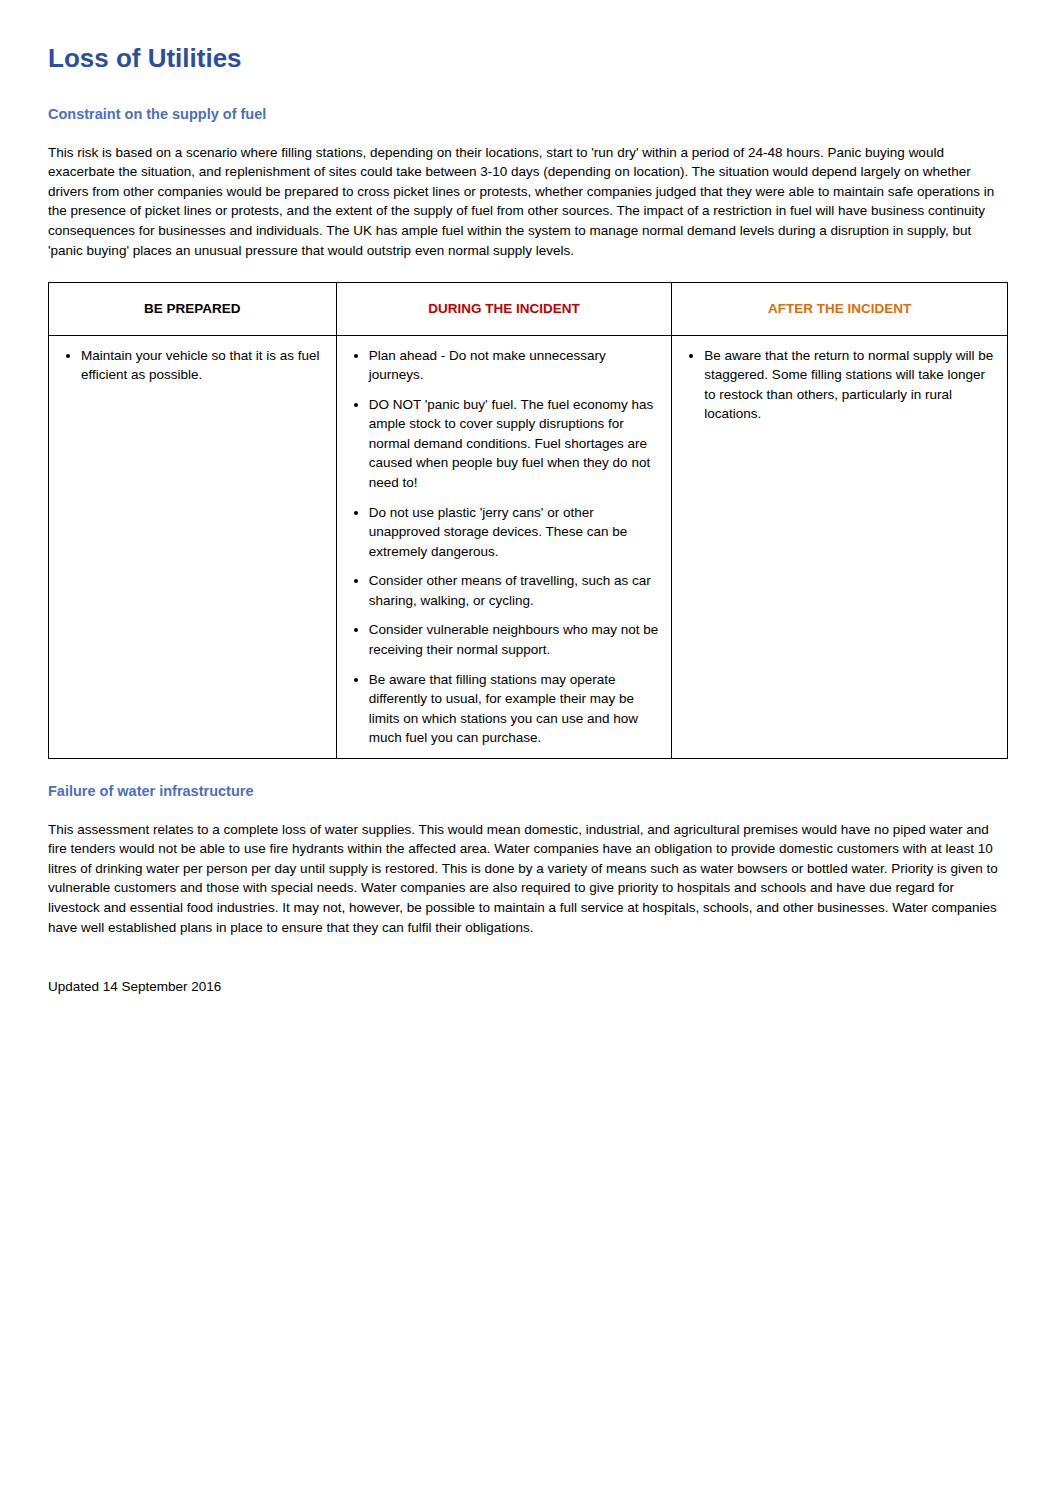Loss of Utilities
Constraint on the supply of fuel
This risk is based on a scenario where filling stations, depending on their locations, start to 'run dry' within a period of 24-48 hours. Panic buying would exacerbate the situation, and replenishment of sites could take between 3-10 days (depending on location). The situation would depend largely on whether drivers from other companies would be prepared to cross picket lines or protests, whether companies judged that they were able to maintain safe operations in the presence of picket lines or protests, and the extent of the supply of fuel from other sources. The impact of a restriction in fuel will have business continuity consequences for businesses and individuals. The UK has ample fuel within the system to manage normal demand levels during a disruption in supply, but 'panic buying' places an unusual pressure that would outstrip even normal supply levels.
| BE PREPARED | DURING THE INCIDENT | AFTER THE INCIDENT |
| --- | --- | --- |
| Maintain your vehicle so that it is as fuel efficient as possible. | Plan ahead - Do not make unnecessary journeys. DO NOT 'panic buy' fuel. The fuel economy has ample stock to cover supply disruptions for normal demand conditions. Fuel shortages are caused when people buy fuel when they do not need to! Do not use plastic 'jerry cans' or other unapproved storage devices. These can be extremely dangerous. Consider other means of travelling, such as car sharing, walking, or cycling. Consider vulnerable neighbours who may not be receiving their normal support. Be aware that filling stations may operate differently to usual, for example their may be limits on which stations you can use and how much fuel you can purchase. | Be aware that the return to normal supply will be staggered. Some filling stations will take longer to restock than others, particularly in rural locations. |
Failure of water infrastructure
This assessment relates to a complete loss of water supplies. This would mean domestic, industrial, and agricultural premises would have no piped water and fire tenders would not be able to use fire hydrants within the affected area. Water companies have an obligation to provide domestic customers with at least 10 litres of drinking water per person per day until supply is restored. This is done by a variety of means such as water bowsers or bottled water. Priority is given to vulnerable customers and those with special needs. Water companies are also required to give priority to hospitals and schools and have due regard for livestock and essential food industries. It may not, however, be possible to maintain a full service at hospitals, schools, and other businesses. Water companies have well established plans in place to ensure that they can fulfil their obligations.
Updated 14 September 2016